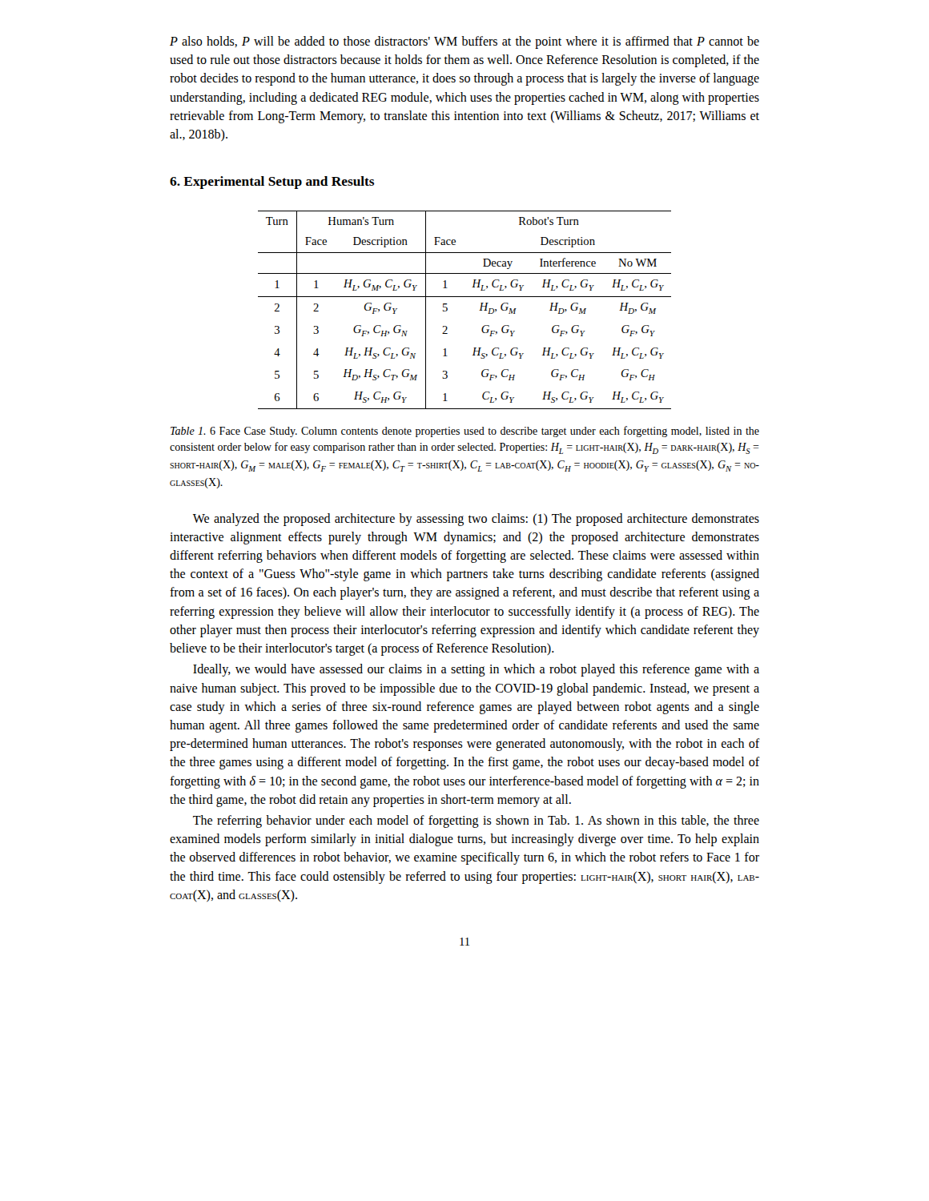P also holds, P will be added to those distractors' WM buffers at the point where it is affirmed that P cannot be used to rule out those distractors because it holds for them as well. Once Reference Resolution is completed, if the robot decides to respond to the human utterance, it does so through a process that is largely the inverse of language understanding, including a dedicated REG module, which uses the properties cached in WM, along with properties retrievable from Long-Term Memory, to translate this intention into text (Williams & Scheutz, 2017; Williams et al., 2018b).
6. Experimental Setup and Results
| Turn | Human's Turn | Robot's Turn |
| --- | --- | --- |
| | Face | Description | Face | Description |
| | | | | Decay | Interference | No WM |
| 1 | 1 | H L , G M , C L , G Y | 1 | H L , C L , G Y | H L , C L , G Y | H L , C L , G Y |
| 2 | 2 | G F , G Y | 5 | H D , G M | H D , G M | H D , G M |
| 3 | 3 | G F , C H , G N | 2 | G F , G Y | G F , G Y | G F , G Y |
| 4 | 4 | H L , H S , C L , G N | 1 | H S , C L , G Y | H L , C L , G Y | H L , C L , G Y |
| 5 | 5 | H D , H S , C T , G M | 3 | G F , C H | G F , C H | G F , C H |
| 6 | 6 | H S , C H , G Y | 1 | C L , G Y | H S , C L , G Y | H L , C L , G Y |
Table 1. 6 Face Case Study. Column contents denote properties used to describe target under each forgetting model, listed in the consistent order below for easy comparison rather than in order selected. Properties: HL = light-hair(X), HD = dark-hair(X), HS = short-hair(X), GM = male(X), GF = female(X), CT = t-shirt(X), CL = lab-coat(X), CH = hoodie(X), GY = glasses(X), GN = no-glasses(X).
We analyzed the proposed architecture by assessing two claims: (1) The proposed architecture demonstrates interactive alignment effects purely through WM dynamics; and (2) the proposed architecture demonstrates different referring behaviors when different models of forgetting are selected. These claims were assessed within the context of a "Guess Who"-style game in which partners take turns describing candidate referents (assigned from a set of 16 faces). On each player's turn, they are assigned a referent, and must describe that referent using a referring expression they believe will allow their interlocutor to successfully identify it (a process of REG). The other player must then process their interlocutor's referring expression and identify which candidate referent they believe to be their interlocutor's target (a process of Reference Resolution).
Ideally, we would have assessed our claims in a setting in which a robot played this reference game with a naive human subject. This proved to be impossible due to the COVID-19 global pandemic. Instead, we present a case study in which a series of three six-round reference games are played between robot agents and a single human agent. All three games followed the same predetermined order of candidate referents and used the same pre-determined human utterances. The robot's responses were generated autonomously, with the robot in each of the three games using a different model of forgetting. In the first game, the robot uses our decay-based model of forgetting with δ = 10; in the second game, the robot uses our interference-based model of forgetting with α = 2; in the third game, the robot did retain any properties in short-term memory at all.
The referring behavior under each model of forgetting is shown in Tab. 1. As shown in this table, the three examined models perform similarly in initial dialogue turns, but increasingly diverge over time. To help explain the observed differences in robot behavior, we examine specifically turn 6, in which the robot refers to Face 1 for the third time. This face could ostensibly be referred to using four properties: light-hair(X), short hair(X), lab-coat(X), and glasses(X).
11